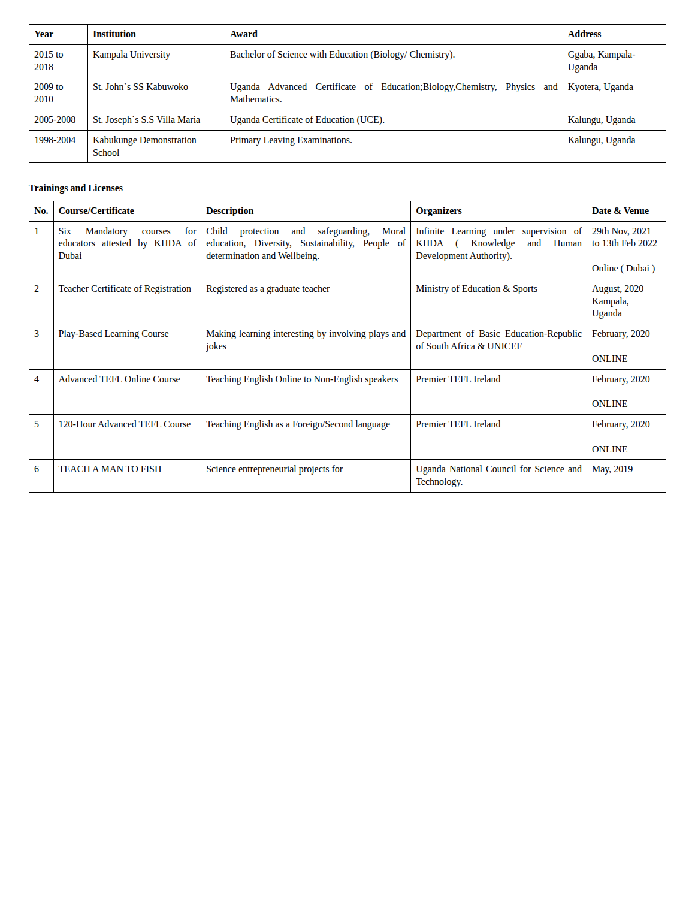| Year | Institution | Award | Address |
| --- | --- | --- | --- |
| 2015 to 2018 | Kampala University | Bachelor of Science with Education (Biology/ Chemistry). | Ggaba, Kampala-Uganda |
| 2009 to 2010 | St. John`s SS Kabuwoko | Uganda Advanced Certificate of Education;Biology,Chemistry, Physics and Mathematics. | Kyotera, Uganda |
| 2005-2008 | St. Joseph`s S.S Villa Maria | Uganda Certificate of Education (UCE). | Kalungu, Uganda |
| 1998-2004 | Kabukunge Demonstration School | Primary Leaving Examinations. | Kalungu, Uganda |
Trainings and Licenses
| No. | Course/Certificate | Description | Organizers | Date & Venue |
| --- | --- | --- | --- | --- |
| 1 | Six Mandatory courses for educators attested by KHDA of Dubai | Child protection and safeguarding, Moral education, Diversity, Sustainability, People of determination and Wellbeing. | Infinite Learning under supervision of KHDA ( Knowledge and Human Development Authority). | 29th Nov, 2021 to 13th Feb 2022 Online ( Dubai ) |
| 2 | Teacher Certificate of Registration | Registered as a graduate teacher | Ministry of Education & Sports | August, 2020 Kampala, Uganda |
| 3 | Play-Based Learning Course | Making learning interesting by involving plays and jokes | Department of Basic Education-Republic of South Africa & UNICEF | February, 2020 ONLINE |
| 4 | Advanced TEFL Online Course | Teaching English Online to Non-English speakers | Premier TEFL Ireland | February, 2020 ONLINE |
| 5 | 120-Hour Advanced TEFL Course | Teaching English as a Foreign/Second language | Premier TEFL Ireland | February, 2020 ONLINE |
| 6 | TEACH A MAN TO FISH | Science entrepreneurial projects for | Uganda National Council for Science and Technology. | May, 2019 |